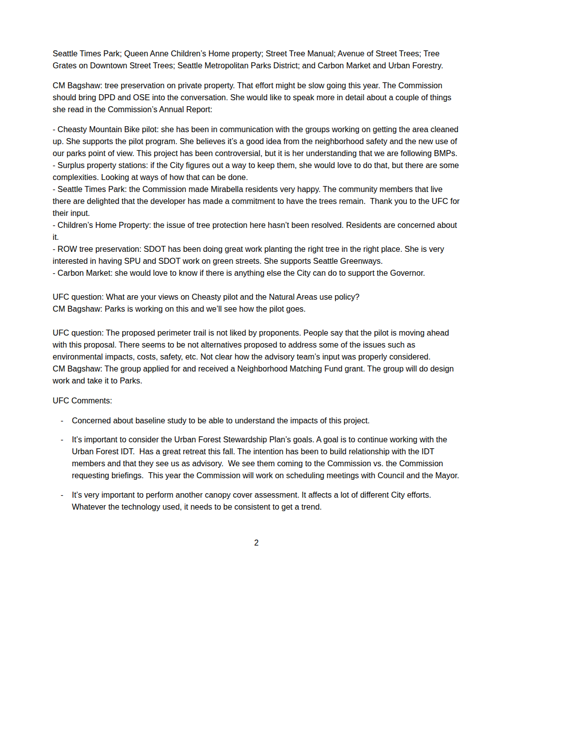Seattle Times Park; Queen Anne Children’s Home property; Street Tree Manual; Avenue of Street Trees; Tree Grates on Downtown Street Trees; Seattle Metropolitan Parks District; and Carbon Market and Urban Forestry.
CM Bagshaw: tree preservation on private property. That effort might be slow going this year. The Commission should bring DPD and OSE into the conversation. She would like to speak more in detail about a couple of things she read in the Commission’s Annual Report:
- Cheasty Mountain Bike pilot: she has been in communication with the groups working on getting the area cleaned up. She supports the pilot program. She believes it’s a good idea from the neighborhood safety and the new use of our parks point of view. This project has been controversial, but it is her understanding that we are following BMPs.
- Surplus property stations: if the City figures out a way to keep them, she would love to do that, but there are some complexities. Looking at ways of how that can be done.
- Seattle Times Park: the Commission made Mirabella residents very happy. The community members that live there are delighted that the developer has made a commitment to have the trees remain. Thank you to the UFC for their input.
- Children’s Home Property: the issue of tree protection here hasn’t been resolved. Residents are concerned about it.
- ROW tree preservation: SDOT has been doing great work planting the right tree in the right place. She is very interested in having SPU and SDOT work on green streets. She supports Seattle Greenways.
- Carbon Market: she would love to know if there is anything else the City can do to support the Governor.
UFC question: What are your views on Cheasty pilot and the Natural Areas use policy?
CM Bagshaw: Parks is working on this and we’ll see how the pilot goes.
UFC question: The proposed perimeter trail is not liked by proponents. People say that the pilot is moving ahead with this proposal. There seems to be not alternatives proposed to address some of the issues such as environmental impacts, costs, safety, etc. Not clear how the advisory team’s input was properly considered.
CM Bagshaw: The group applied for and received a Neighborhood Matching Fund grant. The group will do design work and take it to Parks.
UFC Comments:
Concerned about baseline study to be able to understand the impacts of this project.
It’s important to consider the Urban Forest Stewardship Plan’s goals. A goal is to continue working with the Urban Forest IDT. Has a great retreat this fall. The intention has been to build relationship with the IDT members and that they see us as advisory. We see them coming to the Commission vs. the Commission requesting briefings. This year the Commission will work on scheduling meetings with Council and the Mayor.
It’s very important to perform another canopy cover assessment. It affects a lot of different City efforts. Whatever the technology used, it needs to be consistent to get a trend.
2